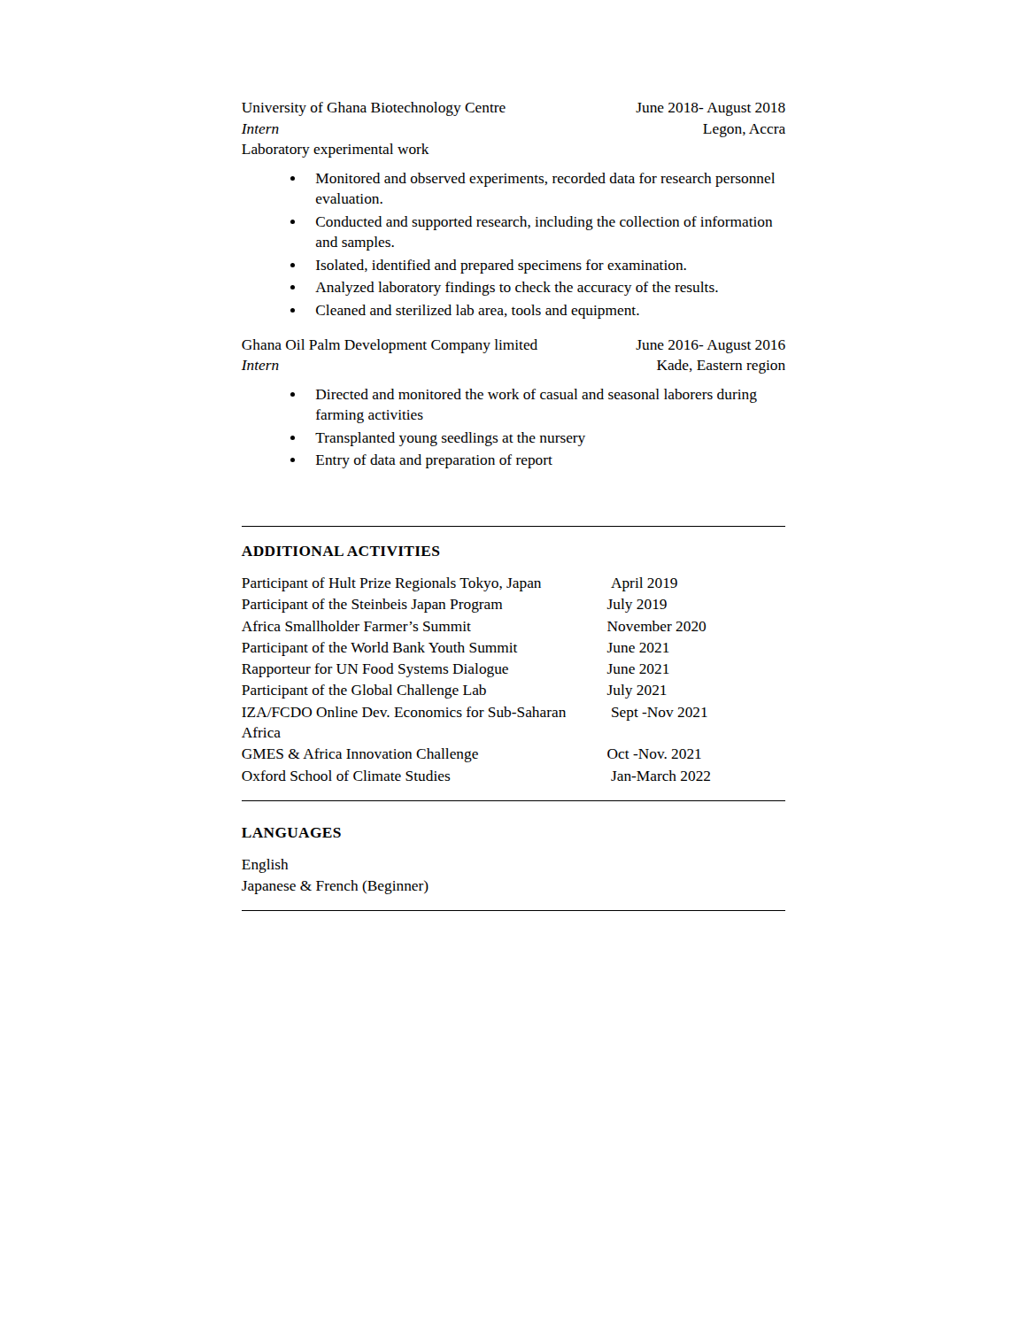University of Ghana Biotechnology Centre June 2018- August 2018
Intern Legon, Accra
Laboratory experimental work
Monitored and observed experiments, recorded data for research personnel evaluation.
Conducted and supported research, including the collection of information and samples.
Isolated, identified and prepared specimens for examination.
Analyzed laboratory findings to check the accuracy of the results.
Cleaned and sterilized lab area, tools and equipment.
Ghana Oil Palm Development Company limited June 2016- August 2016
Intern Kade, Eastern region
Directed and monitored the work of casual and seasonal laborers during farming activities
Transplanted young seedlings at the nursery
Entry of data and preparation of report
ADDITIONAL ACTIVITIES
Participant of Hult Prize Regionals Tokyo, Japan April 2019
Participant of the Steinbeis Japan Program July 2019
Africa Smallholder Farmer’s Summit November 2020
Participant of the World Bank Youth Summit June 2021
Rapporteur for UN Food Systems Dialogue June 2021
Participant of the Global Challenge Lab July 2021
IZA/FCDO Online Dev. Economics for Sub-Saharan Africa Sept -Nov 2021
GMES & Africa Innovation Challenge Oct -Nov. 2021
Oxford School of Climate Studies Jan-March 2022
LANGUAGES
English
Japanese & French (Beginner)